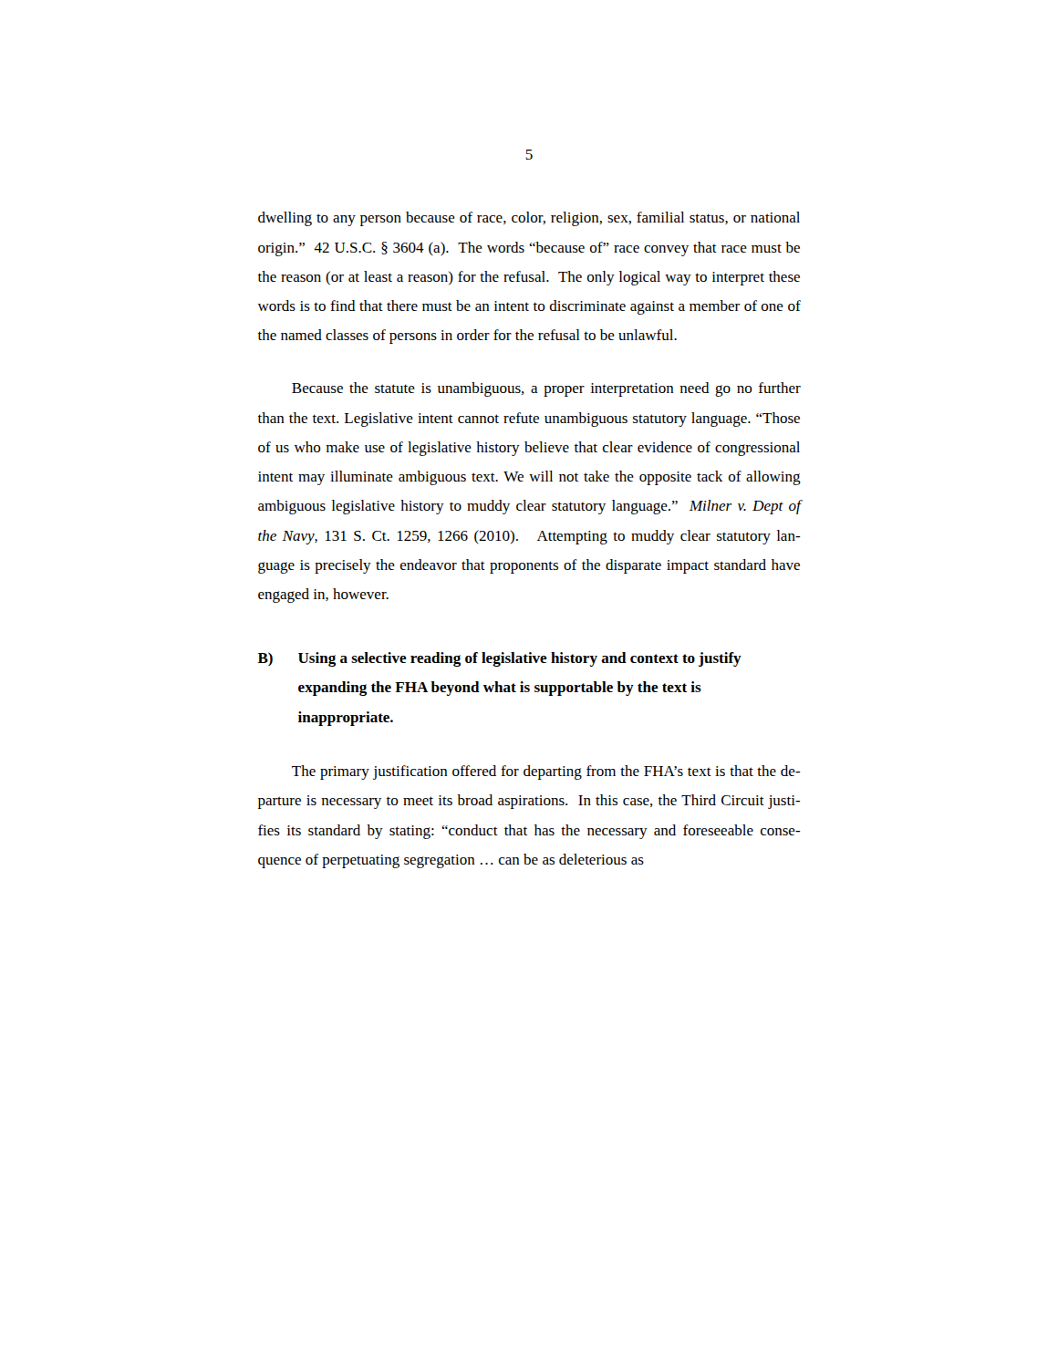5
dwelling to any person because of race, color, religion, sex, familial status, or national origin.” 42 U.S.C. § 3604 (a). The words “because of” race convey that race must be the reason (or at least a reason) for the refusal. The only logical way to interpret these words is to find that there must be an intent to discriminate against a member of one of the named classes of persons in order for the refusal to be unlawful.
Because the statute is unambiguous, a proper interpretation need go no further than the text. Legislative intent cannot refute unambiguous statutory language. “Those of us who make use of legislative history believe that clear evidence of congressional intent may illuminate ambiguous text. We will not take the opposite tack of allowing ambiguous legislative history to muddy clear statutory language.” Milner v. Dept of the Navy, 131 S. Ct. 1259, 1266 (2010). Attempting to muddy clear statutory language is precisely the endeavor that proponents of the disparate impact standard have engaged in, however.
B) Using a selective reading of legislative history and context to justify expanding the FHA beyond what is supportable by the text is inappropriate.
The primary justification offered for departing from the FHA’s text is that the departure is necessary to meet its broad aspirations. In this case, the Third Circuit justifies its standard by stating: “conduct that has the necessary and foreseeable consequence of perpetuating segregation … can be as deleterious as